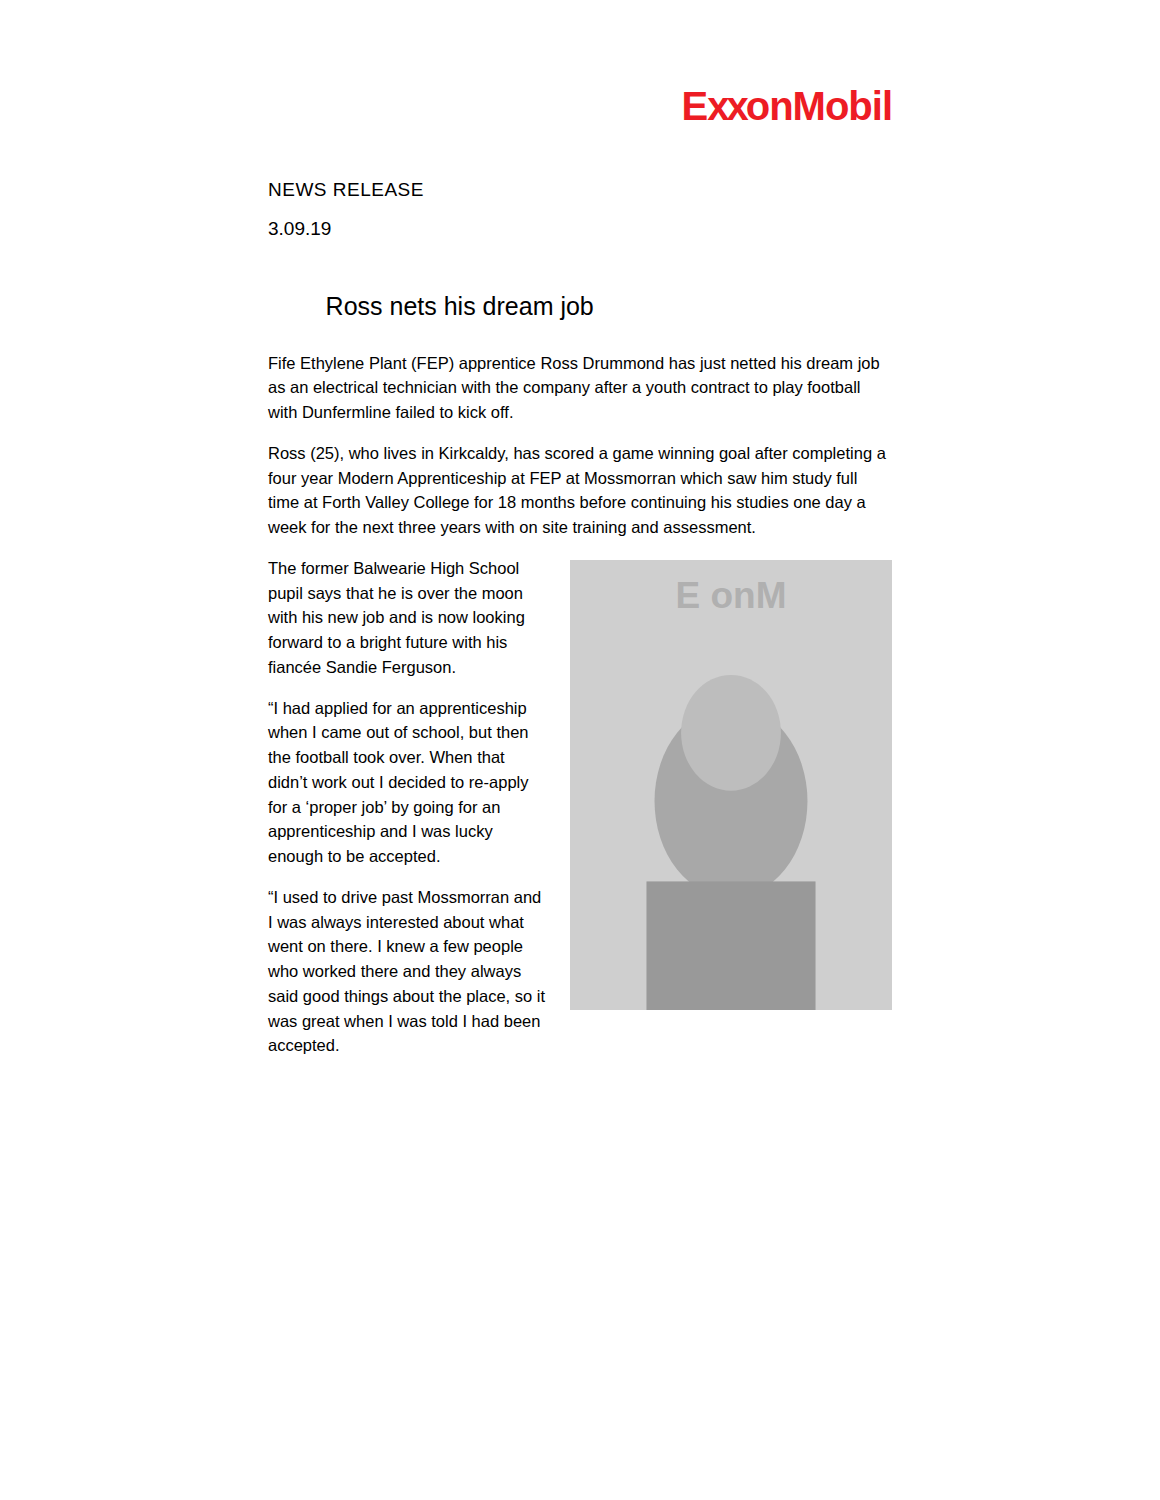ExxonMobil
NEWS RELEASE
3.09.19
Ross nets his dream job
Fife Ethylene Plant (FEP) apprentice Ross Drummond has just netted his dream job as an electrical technician with the company after a youth contract to play football with Dunfermline failed to kick off.
Ross (25), who lives in Kirkcaldy, has scored a game winning goal after completing a four year Modern Apprenticeship at FEP at Mossmorran which saw him study full time at Forth Valley College for 18 months before continuing his studies one day a week for the next three years with on site training and assessment.
The former Balwearie High School pupil says that he is over the moon with his new job and is now looking forward to a bright future with his fiancée Sandie Ferguson.
“I had applied for an apprenticeship when I came out of school, but then the football took over. When that didn’t work out I decided to re-apply for a ‘proper job’ by going for an apprenticeship and I was lucky enough to be accepted.
“I used to drive past Mossmorran and I was always interested about what went on there. I knew a few people who worked there and they always said good things about the place, so it was great when I was told I had been accepted.